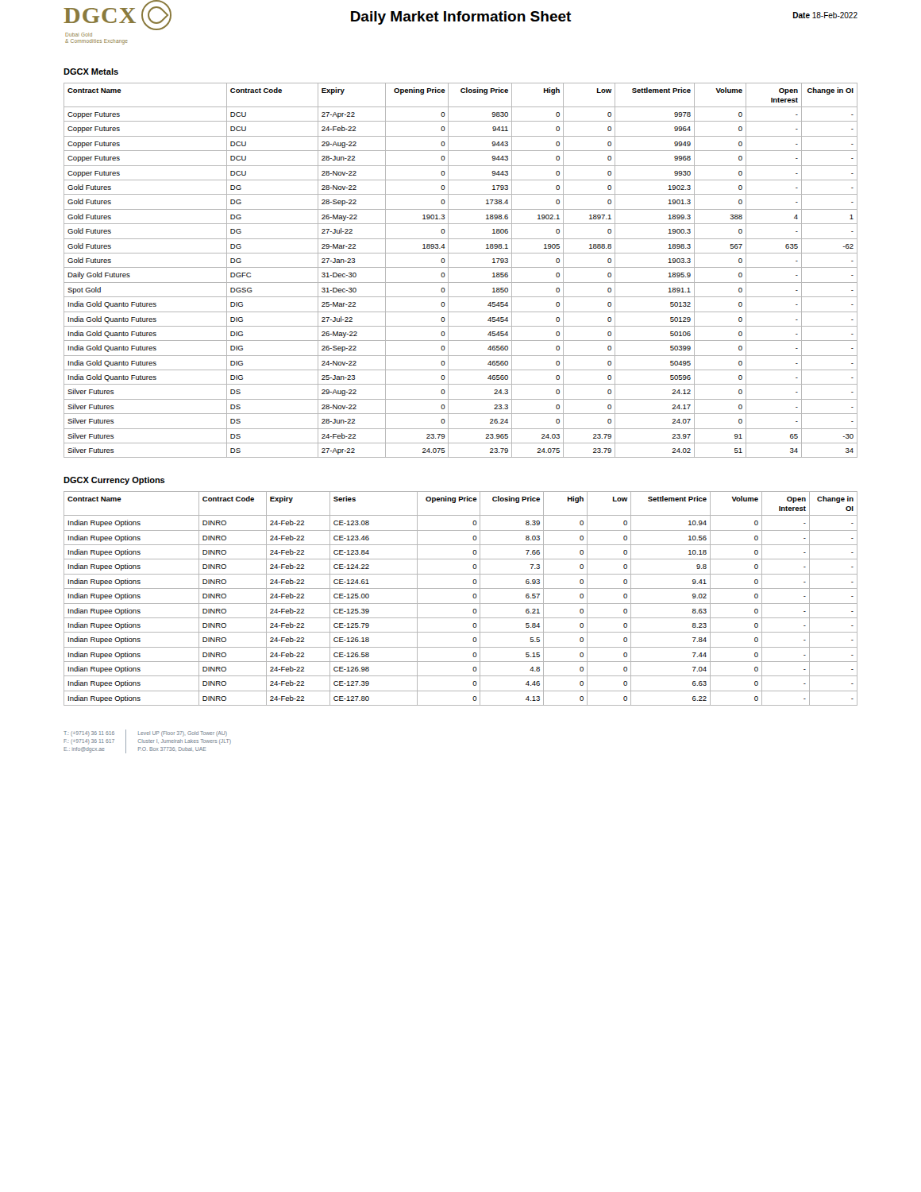DGCX
Dubai Gold
& Commodities Exchange
Daily Market Information Sheet
Date 18-Feb-2022
DGCX Metals
| Contract Name | Contract Code | Expiry | Opening Price | Closing Price | High | Low | Settlement Price | Volume | Open Interest | Change in OI |
| --- | --- | --- | --- | --- | --- | --- | --- | --- | --- | --- |
| Copper Futures | DCU | 27-Apr-22 | 0 | 9830 | 0 | 0 | 9978 | 0 | - | - |
| Copper Futures | DCU | 24-Feb-22 | 0 | 9411 | 0 | 0 | 9964 | 0 | - | - |
| Copper Futures | DCU | 29-Aug-22 | 0 | 9443 | 0 | 0 | 9949 | 0 | - | - |
| Copper Futures | DCU | 28-Jun-22 | 0 | 9443 | 0 | 0 | 9968 | 0 | - | - |
| Copper Futures | DCU | 28-Nov-22 | 0 | 9443 | 0 | 0 | 9930 | 0 | - | - |
| Gold Futures | DG | 28-Nov-22 | 0 | 1793 | 0 | 0 | 1902.3 | 0 | - | - |
| Gold Futures | DG | 28-Sep-22 | 0 | 1738.4 | 0 | 0 | 1901.3 | 0 | - | - |
| Gold Futures | DG | 26-May-22 | 1901.3 | 1898.6 | 1902.1 | 1897.1 | 1899.3 | 388 | 4 | 1 |
| Gold Futures | DG | 27-Jul-22 | 0 | 1806 | 0 | 0 | 1900.3 | 0 | - | - |
| Gold Futures | DG | 29-Mar-22 | 1893.4 | 1898.1 | 1905 | 1888.8 | 1898.3 | 567 | 635 | -62 |
| Gold Futures | DG | 27-Jan-23 | 0 | 1793 | 0 | 0 | 1903.3 | 0 | - | - |
| Daily Gold Futures | DGFC | 31-Dec-30 | 0 | 1856 | 0 | 0 | 1895.9 | 0 | - | - |
| Spot Gold | DGSG | 31-Dec-30 | 0 | 1850 | 0 | 0 | 1891.1 | 0 | - | - |
| India Gold Quanto Futures | DIG | 25-Mar-22 | 0 | 45454 | 0 | 0 | 50132 | 0 | - | - |
| India Gold Quanto Futures | DIG | 27-Jul-22 | 0 | 45454 | 0 | 0 | 50129 | 0 | - | - |
| India Gold Quanto Futures | DIG | 26-May-22 | 0 | 45454 | 0 | 0 | 50106 | 0 | - | - |
| India Gold Quanto Futures | DIG | 26-Sep-22 | 0 | 46560 | 0 | 0 | 50399 | 0 | - | - |
| India Gold Quanto Futures | DIG | 24-Nov-22 | 0 | 46560 | 0 | 0 | 50495 | 0 | - | - |
| India Gold Quanto Futures | DIG | 25-Jan-23 | 0 | 46560 | 0 | 0 | 50596 | 0 | - | - |
| Silver Futures | DS | 29-Aug-22 | 0 | 24.3 | 0 | 0 | 24.12 | 0 | - | - |
| Silver Futures | DS | 28-Nov-22 | 0 | 23.3 | 0 | 0 | 24.17 | 0 | - | - |
| Silver Futures | DS | 28-Jun-22 | 0 | 26.24 | 0 | 0 | 24.07 | 0 | - | - |
| Silver Futures | DS | 24-Feb-22 | 23.79 | 23.965 | 24.03 | 23.79 | 23.97 | 91 | 65 | -30 |
| Silver Futures | DS | 27-Apr-22 | 24.075 | 23.79 | 24.075 | 23.79 | 24.02 | 51 | 34 | 34 |
DGCX Currency Options
| Contract Name | Contract Code | Expiry | Series | Opening Price | Closing Price | High | Low | Settlement Price | Volume | Open Interest | Change in OI |
| --- | --- | --- | --- | --- | --- | --- | --- | --- | --- | --- | --- |
| Indian Rupee Options | DINRO | 24-Feb-22 | CE-123.08 | 0 | 8.39 | 0 | 0 | 10.94 | 0 | - | - |
| Indian Rupee Options | DINRO | 24-Feb-22 | CE-123.46 | 0 | 8.03 | 0 | 0 | 10.56 | 0 | - | - |
| Indian Rupee Options | DINRO | 24-Feb-22 | CE-123.84 | 0 | 7.66 | 0 | 0 | 10.18 | 0 | - | - |
| Indian Rupee Options | DINRO | 24-Feb-22 | CE-124.22 | 0 | 7.3 | 0 | 0 | 9.8 | 0 | - | - |
| Indian Rupee Options | DINRO | 24-Feb-22 | CE-124.61 | 0 | 6.93 | 0 | 0 | 9.41 | 0 | - | - |
| Indian Rupee Options | DINRO | 24-Feb-22 | CE-125.00 | 0 | 6.57 | 0 | 0 | 9.02 | 0 | - | - |
| Indian Rupee Options | DINRO | 24-Feb-22 | CE-125.39 | 0 | 6.21 | 0 | 0 | 8.63 | 0 | - | - |
| Indian Rupee Options | DINRO | 24-Feb-22 | CE-125.79 | 0 | 5.84 | 0 | 0 | 8.23 | 0 | - | - |
| Indian Rupee Options | DINRO | 24-Feb-22 | CE-126.18 | 0 | 5.5 | 0 | 0 | 7.84 | 0 | - | - |
| Indian Rupee Options | DINRO | 24-Feb-22 | CE-126.58 | 0 | 5.15 | 0 | 0 | 7.44 | 0 | - | - |
| Indian Rupee Options | DINRO | 24-Feb-22 | CE-126.98 | 0 | 4.8 | 0 | 0 | 7.04 | 0 | - | - |
| Indian Rupee Options | DINRO | 24-Feb-22 | CE-127.39 | 0 | 4.46 | 0 | 0 | 6.63 | 0 | - | - |
| Indian Rupee Options | DINRO | 24-Feb-22 | CE-127.80 | 0 | 4.13 | 0 | 0 | 6.22 | 0 | - | - |
T.: (+9714) 36 11 616
F.: (+9714) 36 11 617
E.: info@dgcx.ae
Level UP (Floor 37), Gold Tower (AU)
Cluster I, Jumeirah Lakes Towers (JLT)
P.O. Box 37736, Dubai, UAE